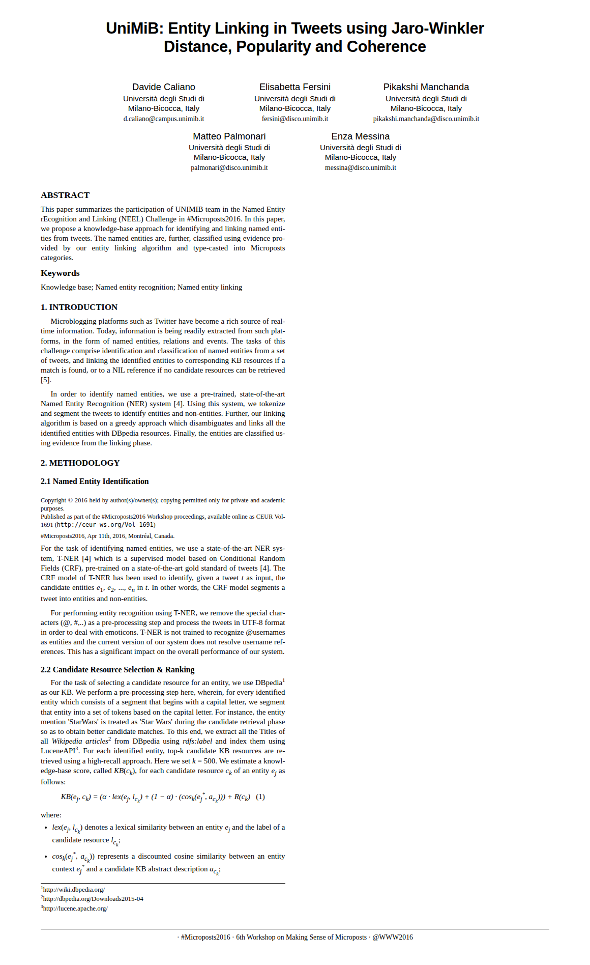UniMiB: Entity Linking in Tweets using Jaro-Winkler
Distance, Popularity and Coherence
Davide Caliano
Università degli Studi di
Milano-Bicocca, Italy
d.caliano@campus.unimib.it
Elisabetta Fersini
Università degli Studi di
Milano-Bicocca, Italy
fersini@disco.unimib.it
Pikakshi Manchanda
Università degli Studi di
Milano-Bicocca, Italy
pikakshi.manchanda@disco.unimib.it
Matteo Palmonari
Università degli Studi di
Milano-Bicocca, Italy
palmonari@disco.unimib.it
Enza Messina
Università degli Studi di
Milano-Bicocca, Italy
messina@disco.unimib.it
ABSTRACT
This paper summarizes the participation of UNIMIB team in the Named Entity rEcognition and Linking (NEEL) Challenge in #Microposts2016. In this paper, we propose a knowledge-base approach for identifying and linking named entities from tweets. The named entities are, further, classified using evidence provided by our entity linking algorithm and type-casted into Microposts categories.
Keywords
Knowledge base; Named entity recognition; Named entity linking
1. INTRODUCTION
Microblogging platforms such as Twitter have become a rich source of real-time information. Today, information is being readily extracted from such platforms, in the form of named entities, relations and events. The tasks of this challenge comprise identification and classification of named entities from a set of tweets, and linking the identified entities to corresponding KB resources if a match is found, or to a NIL reference if no candidate resources can be retrieved [5].
In order to identify named entities, we use a pre-trained, state-of-the-art Named Entity Recognition (NER) system [4]. Using this system, we tokenize and segment the tweets to identify entities and non-entities. Further, our linking algorithm is based on a greedy approach which disambiguates and links all the identified entities with DBpedia resources. Finally, the entities are classified using evidence from the linking phase.
2. METHODOLOGY
2.1 Named Entity Identification
Copyright © 2016 held by author(s)/owner(s); copying permitted only for private and academic purposes.
Published as part of the #Microposts2016 Workshop proceedings, available online as CEUR Vol-1691 (http://ceur-ws.org/Vol-1691)
#Microposts2016, Apr 11th, 2016, Montréal, Canada.
For the task of identifying named entities, we use a state-of-the-art NER system, T-NER [4] which is a supervised model based on Conditional Random Fields (CRF), pre-trained on a state-of-the-art gold standard of tweets [4]. The CRF model of T-NER has been used to identify, given a tweet t as input, the candidate entities e1, e2, ..., en in t. In other words, the CRF model segments a tweet into entities and non-entities.
For performing entity recognition using T-NER, we remove the special characters (@, #,..) as a pre-processing step and process the tweets in UTF-8 format in order to deal with emoticons. T-NER is not trained to recognize @usernames as entities and the current version of our system does not resolve username references. This has a significant impact on the overall performance of our system.
2.2 Candidate Resource Selection & Ranking
For the task of selecting a candidate resource for an entity, we use DBpedia1 as our KB. We perform a pre-processing step here, wherein, for every identified entity which consists of a segment that begins with a capital letter, we segment that entity into a set of tokens based on the capital letter. For instance, the entity mention 'StarWars' is treated as 'Star Wars' during the candidate retrieval phase so as to obtain better candidate matches. To this end, we extract all the Titles of all Wikipedia articles2 from DBpedia using rdfs:label and index them using LuceneAPI3. For each identified entity, top-k candidate KB resources are retrieved using a high-recall approach. Here we set k = 500. We estimate a knowledge-base score, called KB(ck), for each candidate resource ck of an entity ej as follows:
KB(ej, ck) = (α · lex(ej, lck) + (1 − α) · (cosk(ej*, ack))) + R(ck) (1)
where:
lex(ej, lck) denotes a lexical similarity between an entity ej and the label of a candidate resource lck;
cosk(ej*, ack)) represents a discounted cosine similarity between an entity context ej* and a candidate KB abstract description ack;
1http://wiki.dbpedia.org/
2http://dbpedia.org/Downloads2015-04
3http://lucene.apache.org/
· #Microposts2016 · 6th Workshop on Making Sense of Microposts · @WWW2016